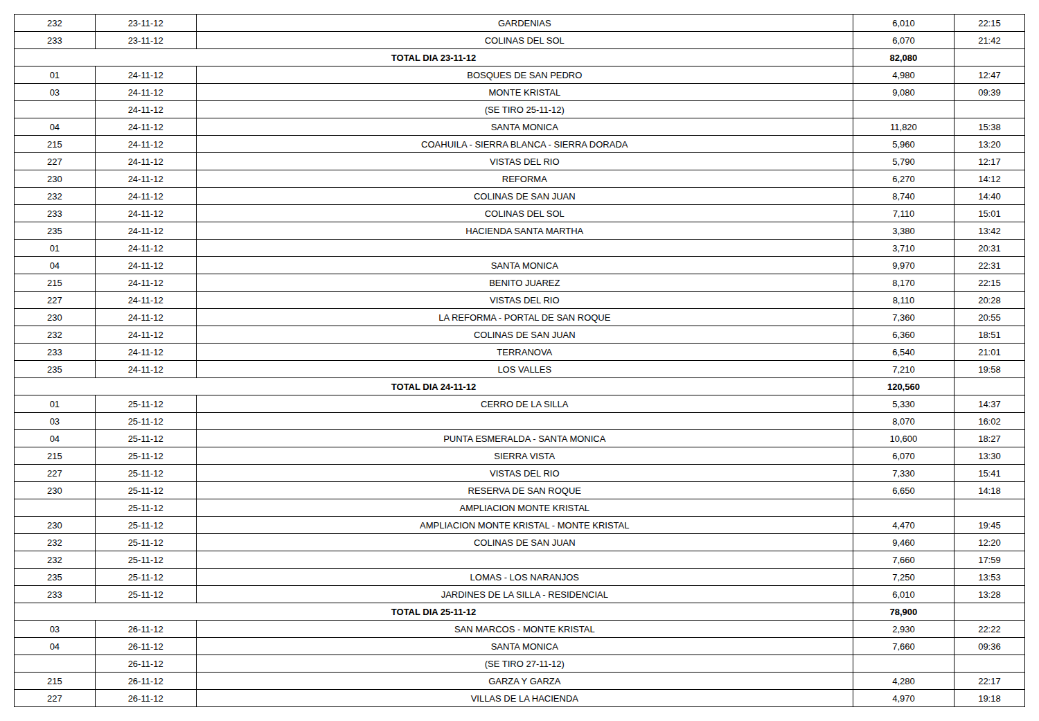| 232 | 23-11-12 | GARDENIAS | 6,010 | 22:15 |
| 233 | 23-11-12 | COLINAS DEL SOL | 6,070 | 21:42 |
| TOTAL DIA 23-11-12 | 82,080 | |
| 01 | 24-11-12 | BOSQUES DE SAN PEDRO | 4,980 | 12:47 |
| 03 | 24-11-12 | MONTE KRISTAL | 9,080 | 09:39 |
| | 24-11-12 | (SE TIRO 25-11-12) | | |
| 04 | 24-11-12 | SANTA MONICA | 11,820 | 15:38 |
| 215 | 24-11-12 | COAHUILA - SIERRA BLANCA - SIERRA DORADA | 5,960 | 13:20 |
| 227 | 24-11-12 | VISTAS DEL RIO | 5,790 | 12:17 |
| 230 | 24-11-12 | REFORMA | 6,270 | 14:12 |
| 232 | 24-11-12 | COLINAS DE SAN JUAN | 8,740 | 14:40 |
| 233 | 24-11-12 | COLINAS DEL SOL | 7,110 | 15:01 |
| 235 | 24-11-12 | HACIENDA SANTA MARTHA | 3,380 | 13:42 |
| 01 | 24-11-12 | | 3,710 | 20:31 |
| 04 | 24-11-12 | SANTA MONICA | 9,970 | 22:31 |
| 215 | 24-11-12 | BENITO JUAREZ | 8,170 | 22:15 |
| 227 | 24-11-12 | VISTAS DEL RIO | 8,110 | 20:28 |
| 230 | 24-11-12 | LA REFORMA - PORTAL DE SAN ROQUE | 7,360 | 20:55 |
| 232 | 24-11-12 | COLINAS DE SAN JUAN | 6,360 | 18:51 |
| 233 | 24-11-12 | TERRANOVA | 6,540 | 21:01 |
| 235 | 24-11-12 | LOS VALLES | 7,210 | 19:58 |
| TOTAL DIA 24-11-12 | 120,560 | |
| 01 | 25-11-12 | CERRO DE LA SILLA | 5,330 | 14:37 |
| 03 | 25-11-12 | | 8,070 | 16:02 |
| 04 | 25-11-12 | PUNTA ESMERALDA - SANTA MONICA | 10,600 | 18:27 |
| 215 | 25-11-12 | SIERRA VISTA | 6,070 | 13:30 |
| 227 | 25-11-12 | VISTAS DEL RIO | 7,330 | 15:41 |
| 230 | 25-11-12 | RESERVA DE SAN ROQUE | 6,650 | 14:18 |
| | 25-11-12 | AMPLIACION MONTE KRISTAL | | |
| 230 | 25-11-12 | AMPLIACION MONTE KRISTAL - MONTE KRISTAL | 4,470 | 19:45 |
| 232 | 25-11-12 | COLINAS DE SAN JUAN | 9,460 | 12:20 |
| 232 | 25-11-12 | | 7,660 | 17:59 |
| 235 | 25-11-12 | LOMAS - LOS NARANJOS | 7,250 | 13:53 |
| 233 | 25-11-12 | JARDINES DE LA SILLA - RESIDENCIAL | 6,010 | 13:28 |
| TOTAL DIA 25-11-12 | 78,900 | |
| 03 | 26-11-12 | SAN MARCOS - MONTE KRISTAL | 2,930 | 22:22 |
| 04 | 26-11-12 | SANTA MONICA | 7,660 | 09:36 |
| | 26-11-12 | (SE TIRO 27-11-12) | | |
| 215 | 26-11-12 | GARZA Y GARZA | 4,280 | 22:17 |
| 227 | 26-11-12 | VILLAS DE LA HACIENDA | 4,970 | 19:18 |